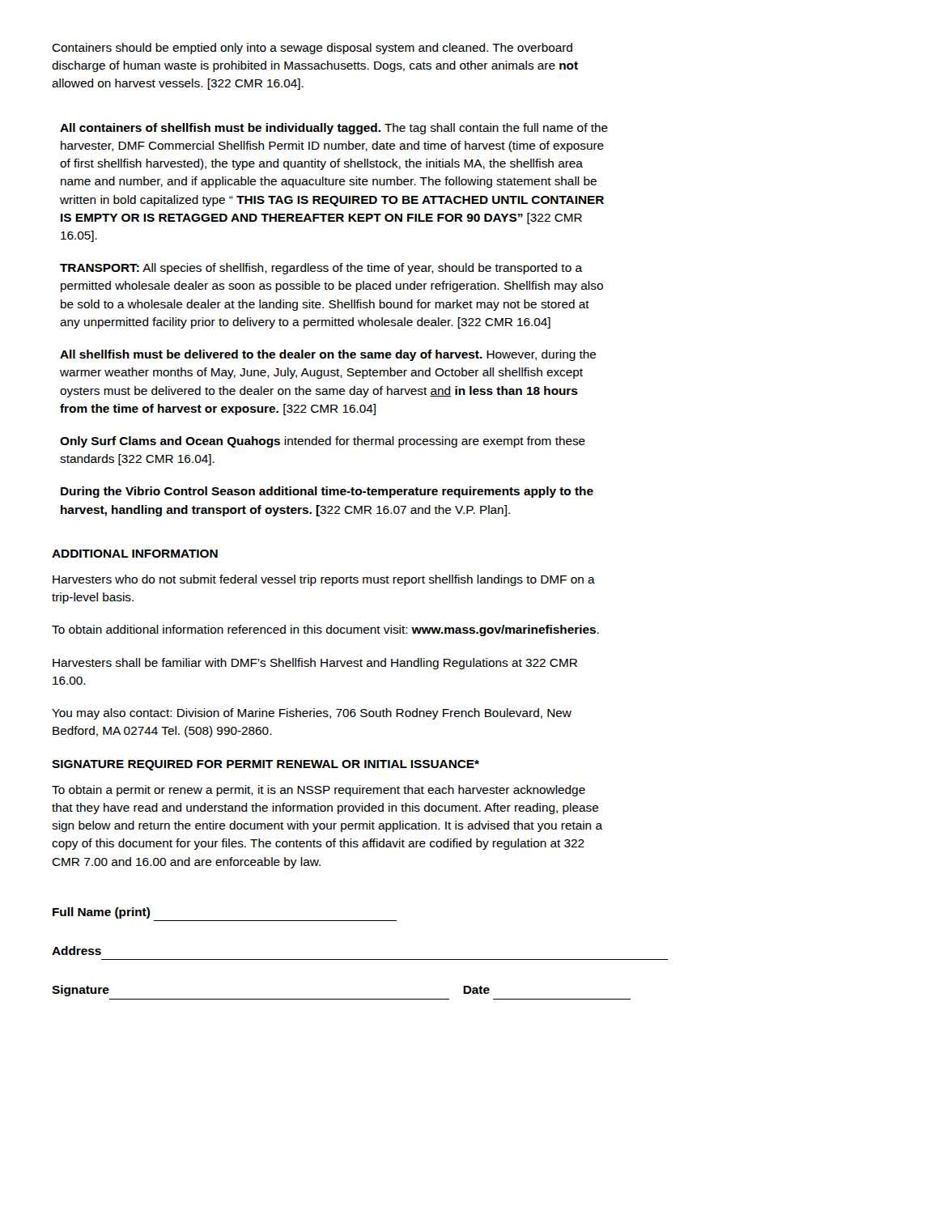Containers should be emptied only into a sewage disposal system and cleaned. The overboard discharge of human waste is prohibited in Massachusetts. Dogs, cats and other animals are not allowed on harvest vessels. [322 CMR 16.04].
All containers of shellfish must be individually tagged. The tag shall contain the full name of the harvester, DMF Commercial Shellfish Permit ID number, date and time of harvest (time of exposure of first shellfish harvested), the type and quantity of shellstock, the initials MA, the shellfish area name and number, and if applicable the aquaculture site number. The following statement shall be written in bold capitalized type “ THIS TAG IS REQUIRED TO BE ATTACHED UNTIL CONTAINER IS EMPTY OR IS RETAGGED AND THEREAFTER KEPT ON FILE FOR 90 DAYS” [322 CMR 16.05].
TRANSPORT: All species of shellfish, regardless of the time of year, should be transported to a permitted wholesale dealer as soon as possible to be placed under refrigeration. Shellfish may also be sold to a wholesale dealer at the landing site. Shellfish bound for market may not be stored at any unpermitted facility prior to delivery to a permitted wholesale dealer. [322 CMR 16.04]
All shellfish must be delivered to the dealer on the same day of harvest. However, during the warmer weather months of May, June, July, August, September and October all shellfish except oysters must be delivered to the dealer on the same day of harvest and in less than 18 hours from the time of harvest or exposure. [322 CMR 16.04]
Only Surf Clams and Ocean Quahogs intended for thermal processing are exempt from these standards [322 CMR 16.04].
During the Vibrio Control Season additional time-to-temperature requirements apply to the harvest, handling and transport of oysters. [322 CMR 16.07 and the V.P. Plan].
ADDITIONAL INFORMATION
Harvesters who do not submit federal vessel trip reports must report shellfish landings to DMF on a trip-level basis.
To obtain additional information referenced in this document visit: www.mass.gov/marinefisheries.
Harvesters shall be familiar with DMF’s Shellfish Harvest and Handling Regulations at 322 CMR 16.00.
You may also contact: Division of Marine Fisheries, 706 South Rodney French Boulevard, New Bedford, MA 02744 Tel. (508) 990-2860.
SIGNATURE REQUIRED FOR PERMIT RENEWAL OR INITIAL ISSUANCE*
To obtain a permit or renew a permit, it is an NSSP requirement that each harvester acknowledge that they have read and understand the information provided in this document. After reading, please sign below and return the entire document with your permit application. It is advised that you retain a copy of this document for your files. The contents of this affidavit are codified by regulation at 322 CMR 7.00 and 16.00 and are enforceable by law.
Full Name (print)
Address
Signature Date